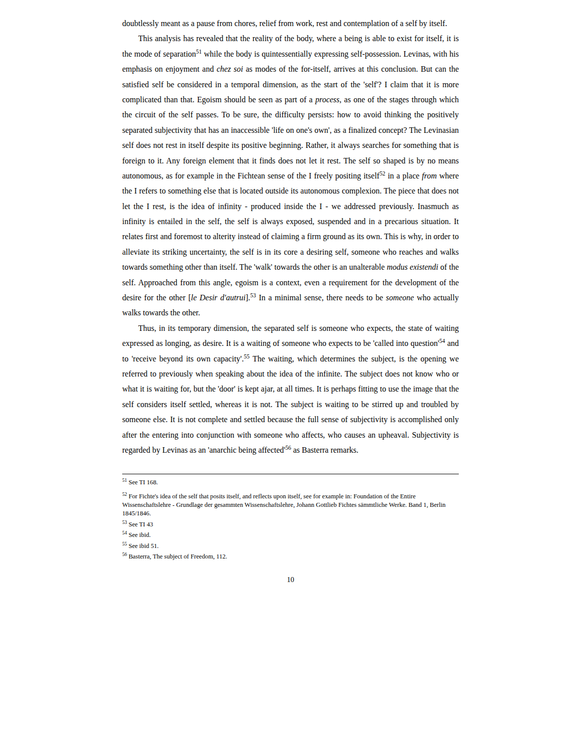doubtlessly meant as a pause from chores, relief from work, rest and contemplation of a self by itself.
This analysis has revealed that the reality of the body, where a being is able to exist for itself, it is the mode of separation51 while the body is quintessentially expressing self-possession. Levinas, with his emphasis on enjoyment and chez soi as modes of the for-itself, arrives at this conclusion. But can the satisfied self be considered in a temporal dimension, as the start of the 'self'? I claim that it is more complicated than that. Egoism should be seen as part of a process, as one of the stages through which the circuit of the self passes. To be sure, the difficulty persists: how to avoid thinking the positively separated subjectivity that has an inaccessible 'life on one's own', as a finalized concept? The Levinasian self does not rest in itself despite its positive beginning. Rather, it always searches for something that is foreign to it. Any foreign element that it finds does not let it rest. The self so shaped is by no means autonomous, as for example in the Fichtean sense of the I freely positing itself52 in a place from where the I refers to something else that is located outside its autonomous complexion. The piece that does not let the I rest, is the idea of infinity - produced inside the I - we addressed previously. Inasmuch as infinity is entailed in the self, the self is always exposed, suspended and in a precarious situation. It relates first and foremost to alterity instead of claiming a firm ground as its own. This is why, in order to alleviate its striking uncertainty, the self is in its core a desiring self, someone who reaches and walks towards something other than itself. The 'walk' towards the other is an unalterable modus existendi of the self. Approached from this angle, egoism is a context, even a requirement for the development of the desire for the other [le Desir d'autrui].53 In a minimal sense, there needs to be someone who actually walks towards the other.
Thus, in its temporary dimension, the separated self is someone who expects, the state of waiting expressed as longing, as desire. It is a waiting of someone who expects to be 'called into question'54 and to 'receive beyond its own capacity'.55 The waiting, which determines the subject, is the opening we referred to previously when speaking about the idea of the infinite. The subject does not know who or what it is waiting for, but the 'door' is kept ajar, at all times. It is perhaps fitting to use the image that the self considers itself settled, whereas it is not. The subject is waiting to be stirred up and troubled by someone else. It is not complete and settled because the full sense of subjectivity is accomplished only after the entering into conjunction with someone who affects, who causes an upheaval. Subjectivity is regarded by Levinas as an 'anarchic being affected'56 as Basterra remarks.
51 See TI 168.
52 For Fichte's idea of the self that posits itself, and reflects upon itself, see for example in: Foundation of the Entire Wissenschaftslehre - Grundlage der gesammten Wissenschaftslehre, Johann Gottlieb Fichtes sämmtliche Werke. Band 1, Berlin 1845/1846.
53 See TI 43
54 See ibid.
55 See ibid 51.
56 Basterra, The subject of Freedom, 112.
10